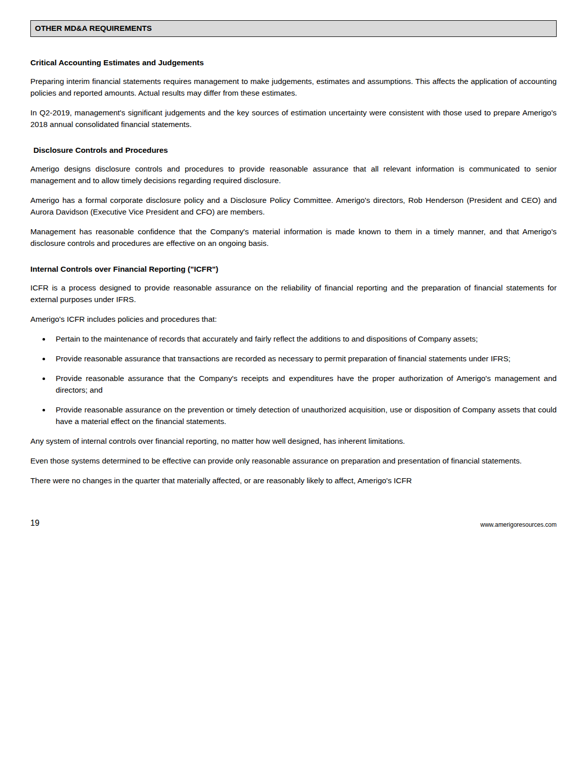OTHER MD&A REQUIREMENTS
Critical Accounting Estimates and Judgements
Preparing interim financial statements requires management to make judgements, estimates and assumptions. This affects the application of accounting policies and reported amounts. Actual results may differ from these estimates.
In Q2-2019, management's significant judgements and the key sources of estimation uncertainty were consistent with those used to prepare Amerigo's 2018 annual consolidated financial statements.
Disclosure Controls and Procedures
Amerigo designs disclosure controls and procedures to provide reasonable assurance that all relevant information is communicated to senior management and to allow timely decisions regarding required disclosure.
Amerigo has a formal corporate disclosure policy and a Disclosure Policy Committee. Amerigo's directors, Rob Henderson (President and CEO) and Aurora Davidson (Executive Vice President and CFO) are members.
Management has reasonable confidence that the Company's material information is made known to them in a timely manner, and that Amerigo's disclosure controls and procedures are effective on an ongoing basis.
Internal Controls over Financial Reporting ("ICFR")
ICFR is a process designed to provide reasonable assurance on the reliability of financial reporting and the preparation of financial statements for external purposes under IFRS.
Amerigo's ICFR includes policies and procedures that:
Pertain to the maintenance of records that accurately and fairly reflect the additions to and dispositions of Company assets;
Provide reasonable assurance that transactions are recorded as necessary to permit preparation of financial statements under IFRS;
Provide reasonable assurance that the Company's receipts and expenditures have the proper authorization of Amerigo's management and directors; and
Provide reasonable assurance on the prevention or timely detection of unauthorized acquisition, use or disposition of Company assets that could have a material effect on the financial statements.
Any system of internal controls over financial reporting, no matter how well designed, has inherent limitations.
Even those systems determined to be effective can provide only reasonable assurance on preparation and presentation of financial statements.
There were no changes in the quarter that materially affected, or are reasonably likely to affect, Amerigo's ICFR
19 www.amerigoresources.com